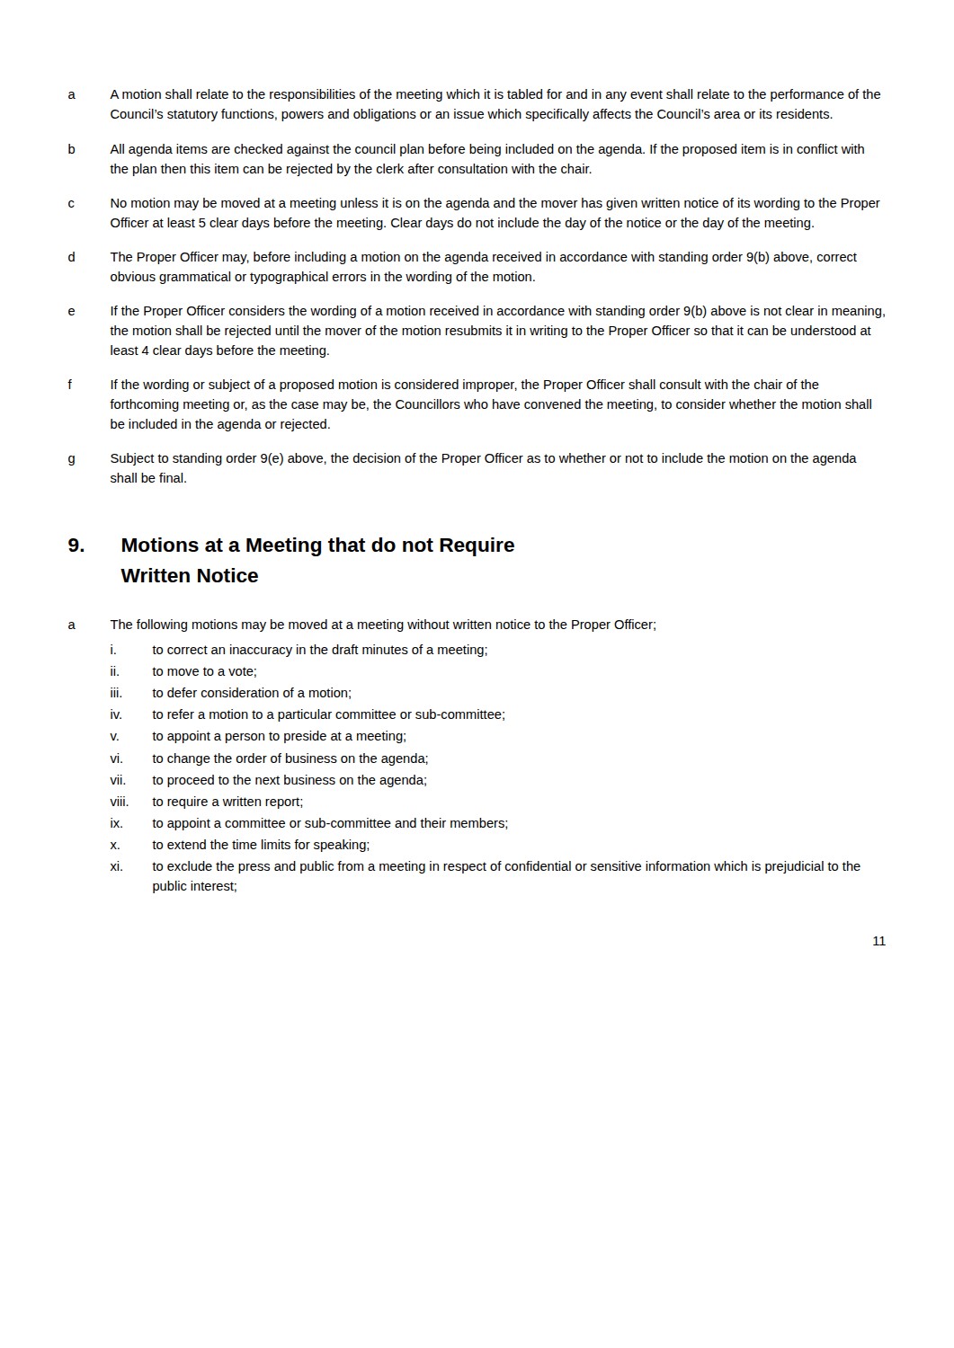a
A motion shall relate to the responsibilities of the meeting which it is tabled for and in any event shall relate to the performance of the Council’s statutory functions, powers and obligations or an issue which specifically affects the Council’s area or its residents.
b
All agenda items are checked against the council plan before being included on the agenda. If the proposed item is in conflict with the plan then this item can be rejected by the clerk after consultation with the chair.
c
No motion may be moved at a meeting unless it is on the agenda and the mover has given written notice of its wording to the Proper Officer at least 5 clear days before the meeting. Clear days do not include the day of the notice or the day of the meeting.
d
The Proper Officer may, before including a motion on the agenda received in accordance with standing order 9(b) above, correct obvious grammatical or typographical errors in the wording of the motion.
e
If the Proper Officer considers the wording of a motion received in accordance with standing order 9(b) above is not clear in meaning, the motion shall be rejected until the mover of the motion resubmits it in writing to the Proper Officer so that it can be understood at least 4 clear days before the meeting.
f
If the wording or subject of a proposed motion is considered improper, the Proper Officer shall consult with the chair of the forthcoming meeting or, as the case may be, the Councillors who have convened the meeting, to consider whether the motion shall be included in the agenda or rejected.
g
Subject to standing order 9(e) above, the decision of the Proper Officer as to whether or not to include the motion on the agenda shall be final.
9. Motions at a Meeting that do not Require Written Notice
a
The following motions may be moved at a meeting without written notice to the Proper Officer;
to correct an inaccuracy in the draft minutes of a meeting;
to move to a vote;
to defer consideration of a motion;
to refer a motion to a particular committee or sub-committee;
to appoint a person to preside at a meeting;
to change the order of business on the agenda;
to proceed to the next business on the agenda;
to require a written report;
to appoint a committee or sub-committee and their members;
to extend the time limits for speaking;
to exclude the press and public from a meeting in respect of confidential or sensitive information which is prejudicial to the public interest;
11